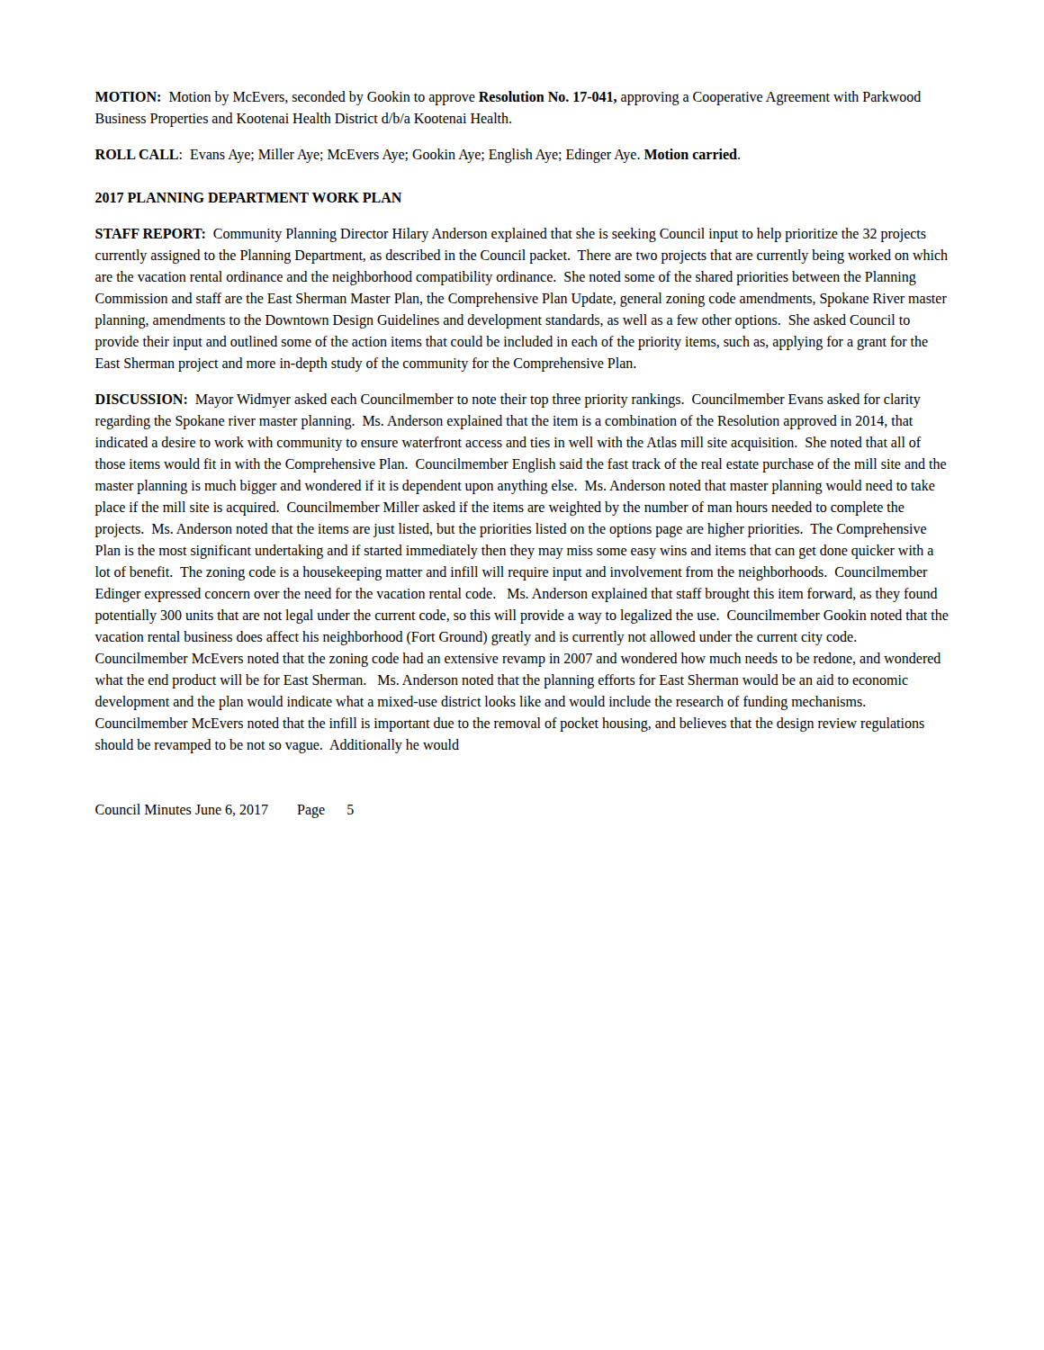MOTION: Motion by McEvers, seconded by Gookin to approve Resolution No. 17-041, approving a Cooperative Agreement with Parkwood Business Properties and Kootenai Health District d/b/a Kootenai Health.
ROLL CALL: Evans Aye; Miller Aye; McEvers Aye; Gookin Aye; English Aye; Edinger Aye. Motion carried.
2017 PLANNING DEPARTMENT WORK PLAN
STAFF REPORT: Community Planning Director Hilary Anderson explained that she is seeking Council input to help prioritize the 32 projects currently assigned to the Planning Department, as described in the Council packet. There are two projects that are currently being worked on which are the vacation rental ordinance and the neighborhood compatibility ordinance. She noted some of the shared priorities between the Planning Commission and staff are the East Sherman Master Plan, the Comprehensive Plan Update, general zoning code amendments, Spokane River master planning, amendments to the Downtown Design Guidelines and development standards, as well as a few other options. She asked Council to provide their input and outlined some of the action items that could be included in each of the priority items, such as, applying for a grant for the East Sherman project and more in-depth study of the community for the Comprehensive Plan.
DISCUSSION: Mayor Widmyer asked each Councilmember to note their top three priority rankings. Councilmember Evans asked for clarity regarding the Spokane river master planning. Ms. Anderson explained that the item is a combination of the Resolution approved in 2014, that indicated a desire to work with community to ensure waterfront access and ties in well with the Atlas mill site acquisition. She noted that all of those items would fit in with the Comprehensive Plan. Councilmember English said the fast track of the real estate purchase of the mill site and the master planning is much bigger and wondered if it is dependent upon anything else. Ms. Anderson noted that master planning would need to take place if the mill site is acquired. Councilmember Miller asked if the items are weighted by the number of man hours needed to complete the projects. Ms. Anderson noted that the items are just listed, but the priorities listed on the options page are higher priorities. The Comprehensive Plan is the most significant undertaking and if started immediately then they may miss some easy wins and items that can get done quicker with a lot of benefit. The zoning code is a housekeeping matter and infill will require input and involvement from the neighborhoods. Councilmember Edinger expressed concern over the need for the vacation rental code. Ms. Anderson explained that staff brought this item forward, as they found potentially 300 units that are not legal under the current code, so this will provide a way to legalized the use. Councilmember Gookin noted that the vacation rental business does affect his neighborhood (Fort Ground) greatly and is currently not allowed under the current city code. Councilmember McEvers noted that the zoning code had an extensive revamp in 2007 and wondered how much needs to be redone, and wondered what the end product will be for East Sherman. Ms. Anderson noted that the planning efforts for East Sherman would be an aid to economic development and the plan would indicate what a mixed-use district looks like and would include the research of funding mechanisms. Councilmember McEvers noted that the infill is important due to the removal of pocket housing, and believes that the design review regulations should be revamped to be not so vague. Additionally he would
Council Minutes June 6, 2017Page 5